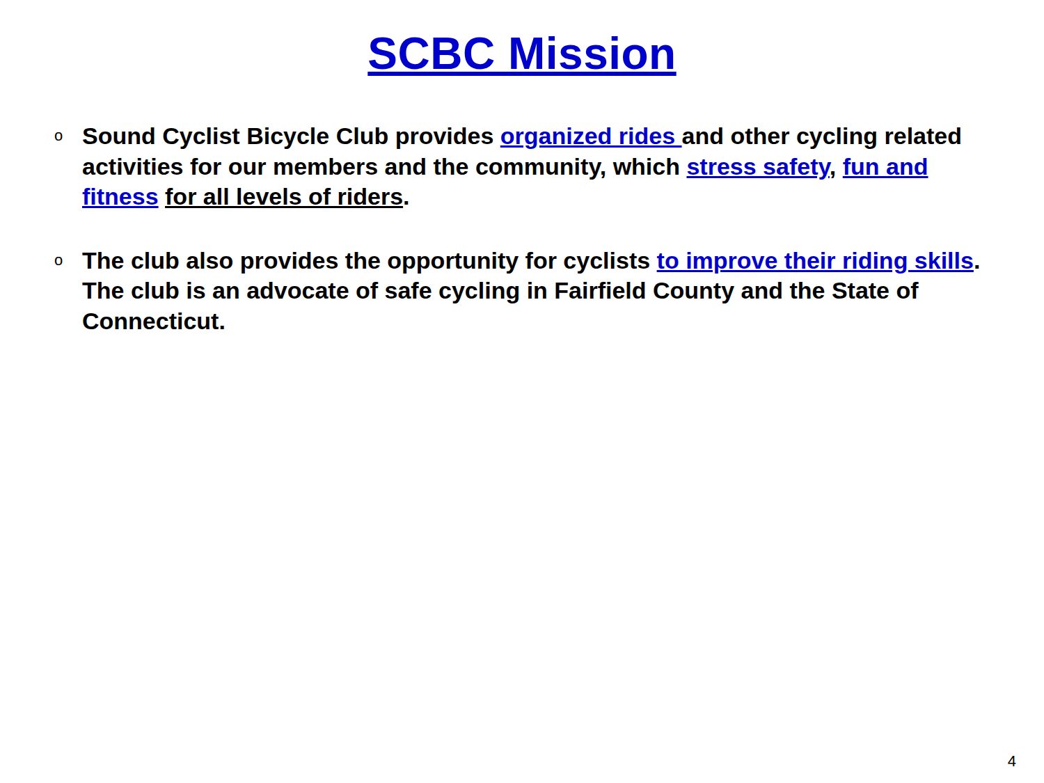SCBC Mission
Sound Cyclist Bicycle Club provides organized rides and other cycling related activities for our members and the community, which stress safety, fun and fitness for all levels of riders.
The club also provides the opportunity for cyclists to improve their riding skills. The club is an advocate of safe cycling in Fairfield County and the State of Connecticut.
4